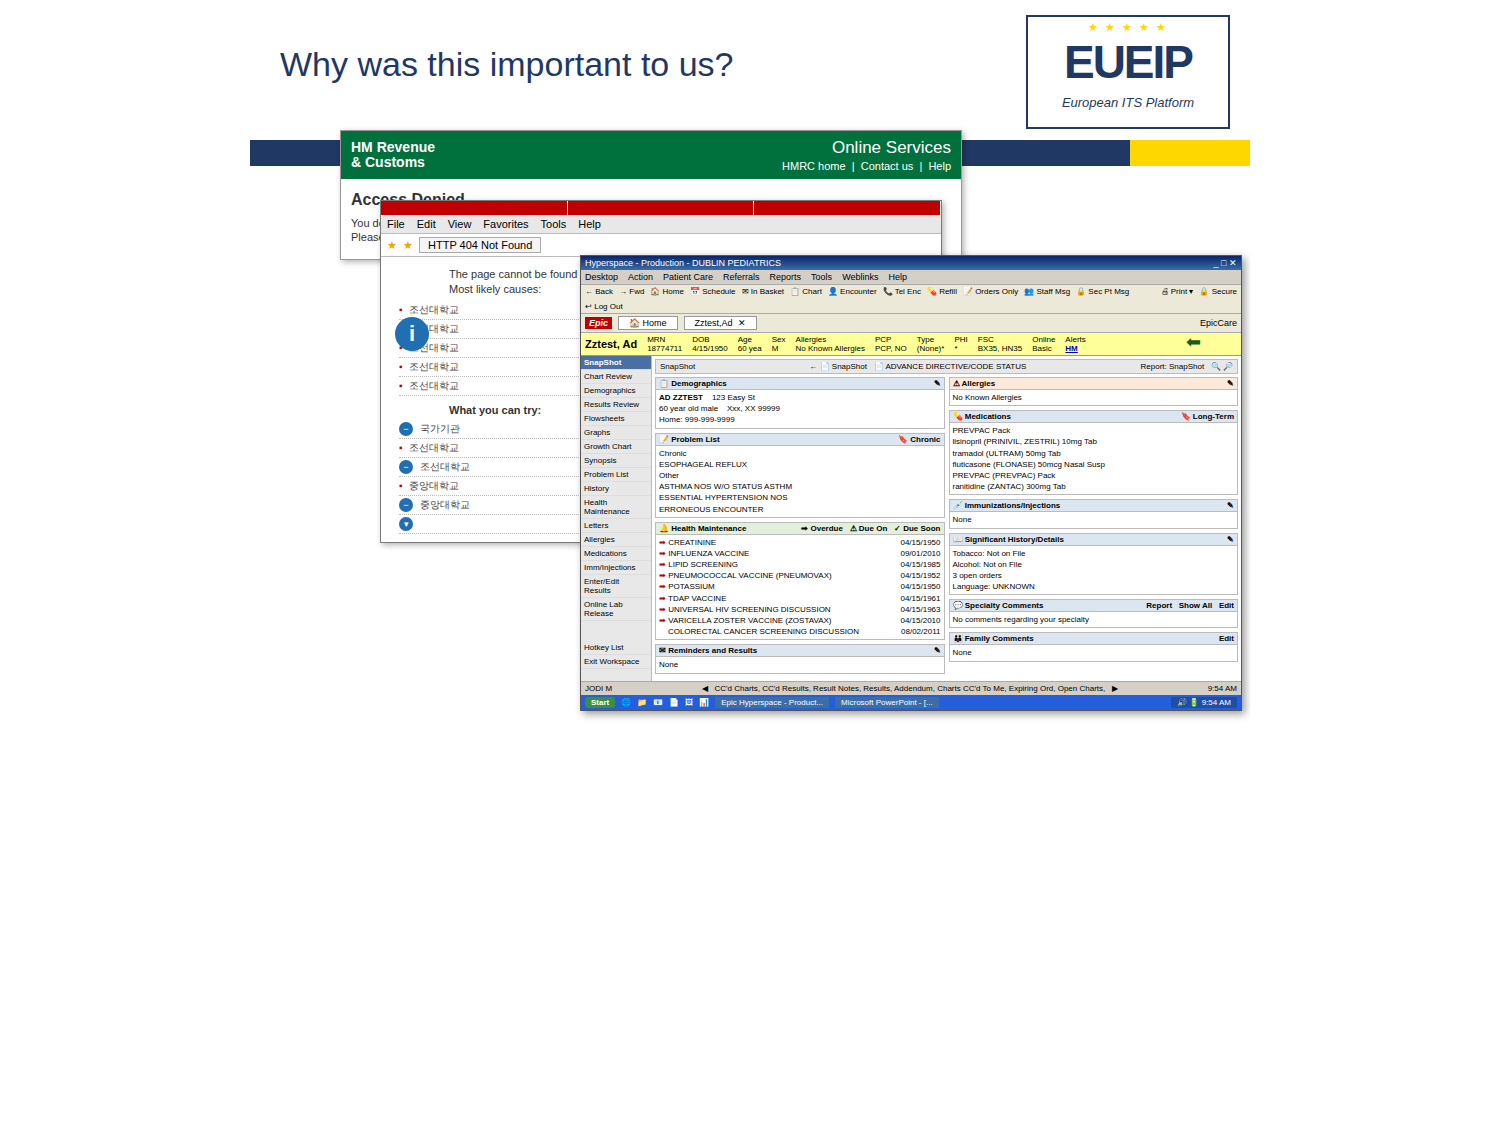Why was this important to us?
★ ★ ★ ★ ★
EUEIP
European ITS Platform
HM Revenue
& Customs
Online Services
HMRC home | Contact us | Help
Access Denied
You do not have permission to access this page.
Please contact the administrator.
File Edit View Favorites Tools Help
★ ★ HTTP 404 Not Found
i
The page cannot be found
Most likely causes:
▪ 조선대학교
▪ 조선대학교
▪ 조선대학교
▪ 조선대학교
▪ 조선대학교
What you can try:
− 국가기관
▪ 조선대학교
− 조선대학교
▪ 중앙대학교
− 중앙대학교
▾
Hyperspace - Production - DUBLIN PEDIATRICS _ □ ✕
Desktop Action Patient Care Referrals Reports Tools Weblinks Help
← Back→ Fwd🏠 Home📅 Schedule✉ In Basket📋 Chart👤 Encounter📞 Tel Enc💊 Refill📝 Orders Only👥 Staff Msg🔒 Sec Pt Msg 🖨 Print ▾🔒 Secure↩ Log Out
Epic 🏠 Home Zztest,Ad ✕ EpicCare
Zztest, Ad MRN
18774711 DOB
4/15/1950 Age
60 yea Sex
M Allergies
No Known Allergies PCP
PCP, NO Type
(None)* PHI
* FSC
BX35, HN35 Online
Basic Alerts
HM ⬅
SnapShot
Chart Review
Demographics
Results Review
Flowsheets
Graphs
Growth Chart
Synopsis
Problem List
History
Health Maintenance
Letters
Allergies
Medications
Imm/Injections
Enter/Edit Results
Online Lab Release
Hotkey List
Exit Workspace
SnapShot ← 📄 SnapShot 📄 ADVANCE DIRECTIVE/CODE STATUS Report: SnapShot 🔍 🔎
📋 Demographics✎
AD ZZTEST 123 Easy St
60 year old male Xxx, XX 99999
Home: 999-999-9999
📝 Problem List🔖 Chronic
Chronic
ESOPHAGEAL REFLUX
Other
ASTHMA NOS W/O STATUS ASTHM
ESSENTIAL HYPERTENSION NOS
ERRONEOUS ENCOUNTER
🔔 Health Maintenance➡ Overdue ⚠ Due On ✓ Due Soon
➡ CREATININE 04/15/1950
➡ INFLUENZA VACCINE 09/01/2010
➡ LIPID SCREENING 04/15/1985
➡ PNEUMOCOCCAL VACCINE (PNEUMOVAX) 04/15/1952
➡ POTASSIUM 04/15/1950
➡ TDAP VACCINE 04/15/1961
➡ UNIVERSAL HIV SCREENING DISCUSSION 04/15/1963
➡ VARICELLA ZOSTER VACCINE (ZOSTAVAX) 04/15/2010
COLORECTAL CANCER SCREENING DISCUSSION 08/02/2011
✉ Reminders and Results✎
None
⚠ Allergies✎
No Known Allergies
💊 Medications🔖 Long-Term
PREVPAC Pack
lisinopril (PRINIVIL, ZESTRIL) 10mg Tab
tramadol (ULTRAM) 50mg Tab
fluticasone (FLONASE) 50mcg Nasal Susp
PREVPAC (PREVPAC) Pack
ranitidine (ZANTAC) 300mg Tab
💉 Immunizations/Injections✎
None
📖 Significant History/Details✎
Tobacco: Not on File
Alcohol: Not on File
3 open orders
Language: UNKNOWN
💬 Specialty Comments Report Show All Edit
No comments regarding your specialty
👪 Family Comments Edit
None
JODI M ◀ CC'd Charts, CC'd Results, Result Notes, Results, Addendum, Charts CC'd To Me, Expiring Ord, Open Charts, ▶ 9:54 AM
Start 🌐📁📧📄🖼📊 Epic Hyperspace - Product... Microsoft PowerPoint - [... 🔊 🔋 9:54 AM